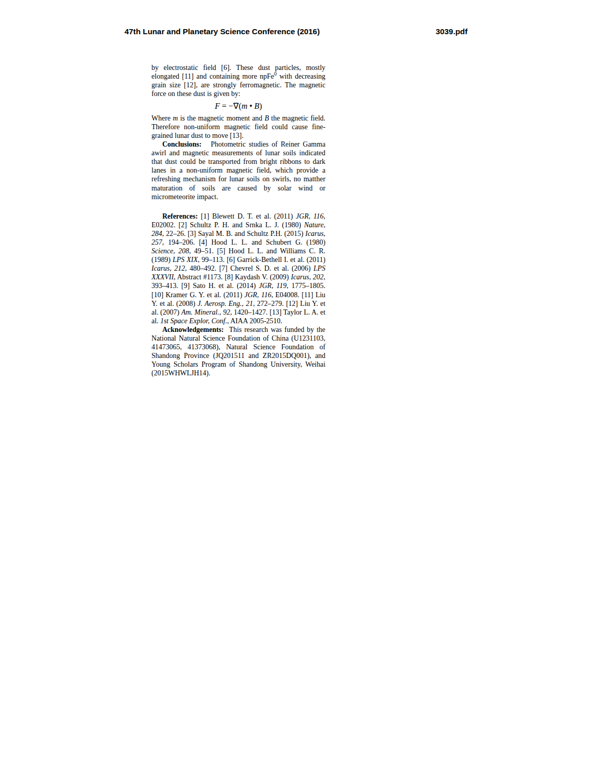47th Lunar and Planetary Science Conference (2016) 3039.pdf
by electrostatic field [6]. These dust particles, mostly elongated [11] and containing more npFe0 with decreasing grain size [12], are strongly ferromagnetic. The magnetic force on these dust is given by:
F = −∇(m • B)
Where m is the magnetic moment and B the magnetic field. Therefore non-uniform magnetic field could cause fine-grained lunar dust to move [13].
Conclusions: Photometric studies of Reiner Gamma awirl and magnetic measurements of lunar soils indicated that dust could be transported from bright ribbons to dark lanes in a non-uniform magnetic field, which provide a refreshing mechanism for lunar soils on swirls, no matther maturation of soils are caused by solar wind or micrometeorite impact.
References: [1] Blewett D. T. et al. (2011) JGR, 116, E02002. [2] Schultz P. H. and Srnka L. J. (1980) Nature, 284, 22–26. [3] Sayal M. B. and Schultz P.H. (2015) Icarus, 257, 194–206. [4] Hood L. L. and Schubert G. (1980) Science, 208, 49–51. [5] Hood L. L. and Williams C. R. (1989) LPS XIX, 99–113. [6] Garrick-Bethell I. et al. (2011) Icarus, 212, 480–492. [7] Chevrel S. D. et al. (2006) LPS XXXVII, Abstract #1173. [8] Kaydash V. (2009) Icarus, 202, 393–413. [9] Sato H. et al. (2014) JGR, 119, 1775–1805. [10] Kramer G. Y. et al. (2011) JGR, 116, E04008. [11] Liu Y. et al. (2008) J. Aerosp. Eng., 21, 272–279. [12] Liu Y. et al. (2007) Am. Mineral., 92, 1420–1427. [13] Taylor L. A. et al. 1st Space Explor, Conf., AIAA 2005-2510.
Acknowledgements: This research was funded by the National Natural Science Foundation of China (U1231103, 41473065, 41373068), Natural Science Foundation of Shandong Province (JQ201511 and ZR2015DQ001), and Young Scholars Program of Shandong University, Weihai (2015WHWLJH14).